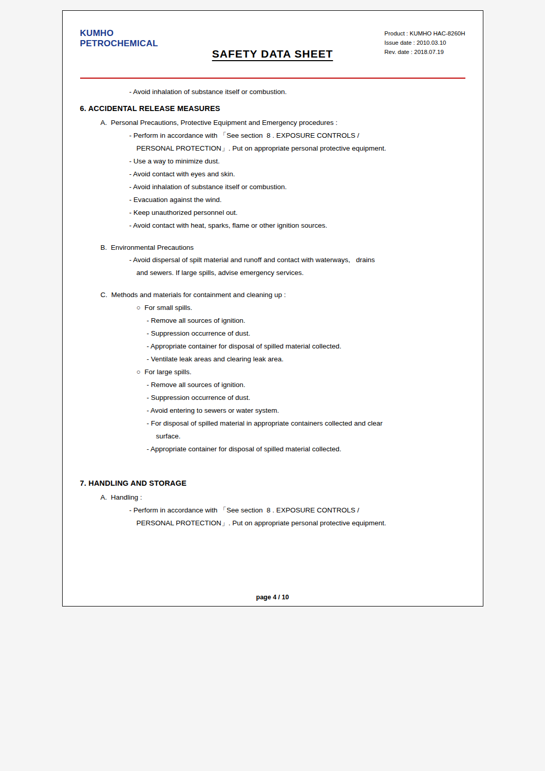KUMHO
PETROCHEMICAL
SAFETY DATA SHEET
Product : KUMHO HAC-8260H
Issue date : 2010.03.10
Rev. date : 2018.07.19
- Avoid inhalation of substance itself or combustion.
6. ACCIDENTAL RELEASE MEASURES
A. Personal Precautions, Protective Equipment and Emergency procedures :
- Perform in accordance with 「See section 8 . EXPOSURE CONTROLS /
PERSONAL PROTECTION」. Put on appropriate personal protective equipment.
- Use a way to minimize dust.
- Avoid contact with eyes and skin.
- Avoid inhalation of substance itself or combustion.
- Evacuation against the wind.
- Keep unauthorized personnel out.
- Avoid contact with heat, sparks, flame or other ignition sources.
B. Environmental Precautions
- Avoid dispersal of spilt material and runoff and contact with waterways, drains
and sewers. If large spills, advise emergency services.
C. Methods and materials for containment and cleaning up :
○ For small spills.
- Remove all sources of ignition.
- Suppression occurrence of dust.
- Appropriate container for disposal of spilled material collected.
- Ventilate leak areas and clearing leak area.
○ For large spills.
- Remove all sources of ignition.
- Suppression occurrence of dust.
- Avoid entering to sewers or water system.
- For disposal of spilled material in appropriate containers collected and clear
surface.
- Appropriate container for disposal of spilled material collected.
7. HANDLING AND STORAGE
A. Handling :
- Perform in accordance with 「See section 8 . EXPOSURE CONTROLS /
PERSONAL PROTECTION」. Put on appropriate personal protective equipment.
page 4 / 10